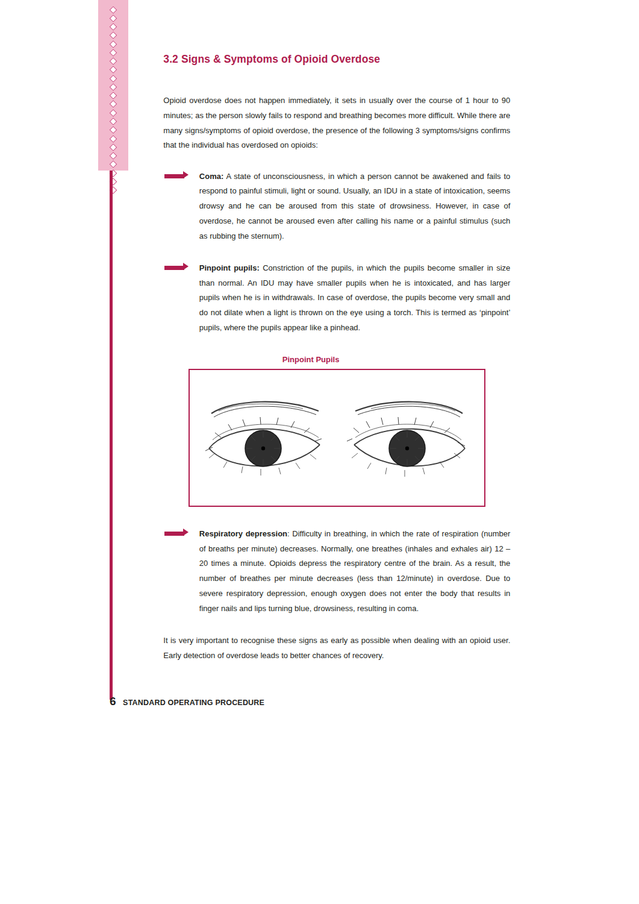3.2 Signs & Symptoms of Opioid Overdose
Opioid overdose does not happen immediately, it sets in usually over the course of 1 hour to 90 minutes; as the person slowly fails to respond and breathing becomes more difficult. While there are many signs/symptoms of opioid overdose, the presence of the following 3 symptoms/signs confirms that the individual has overdosed on opioids:
Coma: A state of unconsciousness, in which a person cannot be awakened and fails to respond to painful stimuli, light or sound. Usually, an IDU in a state of intoxication, seems drowsy and he can be aroused from this state of drowsiness. However, in case of overdose, he cannot be aroused even after calling his name or a painful stimulus (such as rubbing the sternum).
Pinpoint pupils: Constriction of the pupils, in which the pupils become smaller in size than normal. An IDU may have smaller pupils when he is intoxicated, and has larger pupils when he is in withdrawals. In case of overdose, the pupils become very small and do not dilate when a light is thrown on the eye using a torch. This is termed as ‘pinpoint’ pupils, where the pupils appear like a pinhead.
Pinpoint Pupils
Respiratory depression: Difficulty in breathing, in which the rate of respiration (number of breaths per minute) decreases. Normally, one breathes (inhales and exhales air) 12 – 20 times a minute. Opioids depress the respiratory centre of the brain. As a result, the number of breathes per minute decreases (less than 12/minute) in overdose. Due to severe respiratory depression, enough oxygen does not enter the body that results in finger nails and lips turning blue, drowsiness, resulting in coma.
It is very important to recognise these signs as early as possible when dealing with an opioid user. Early detection of overdose leads to better chances of recovery.
6
STANDARD OPERATING PROCEDURE